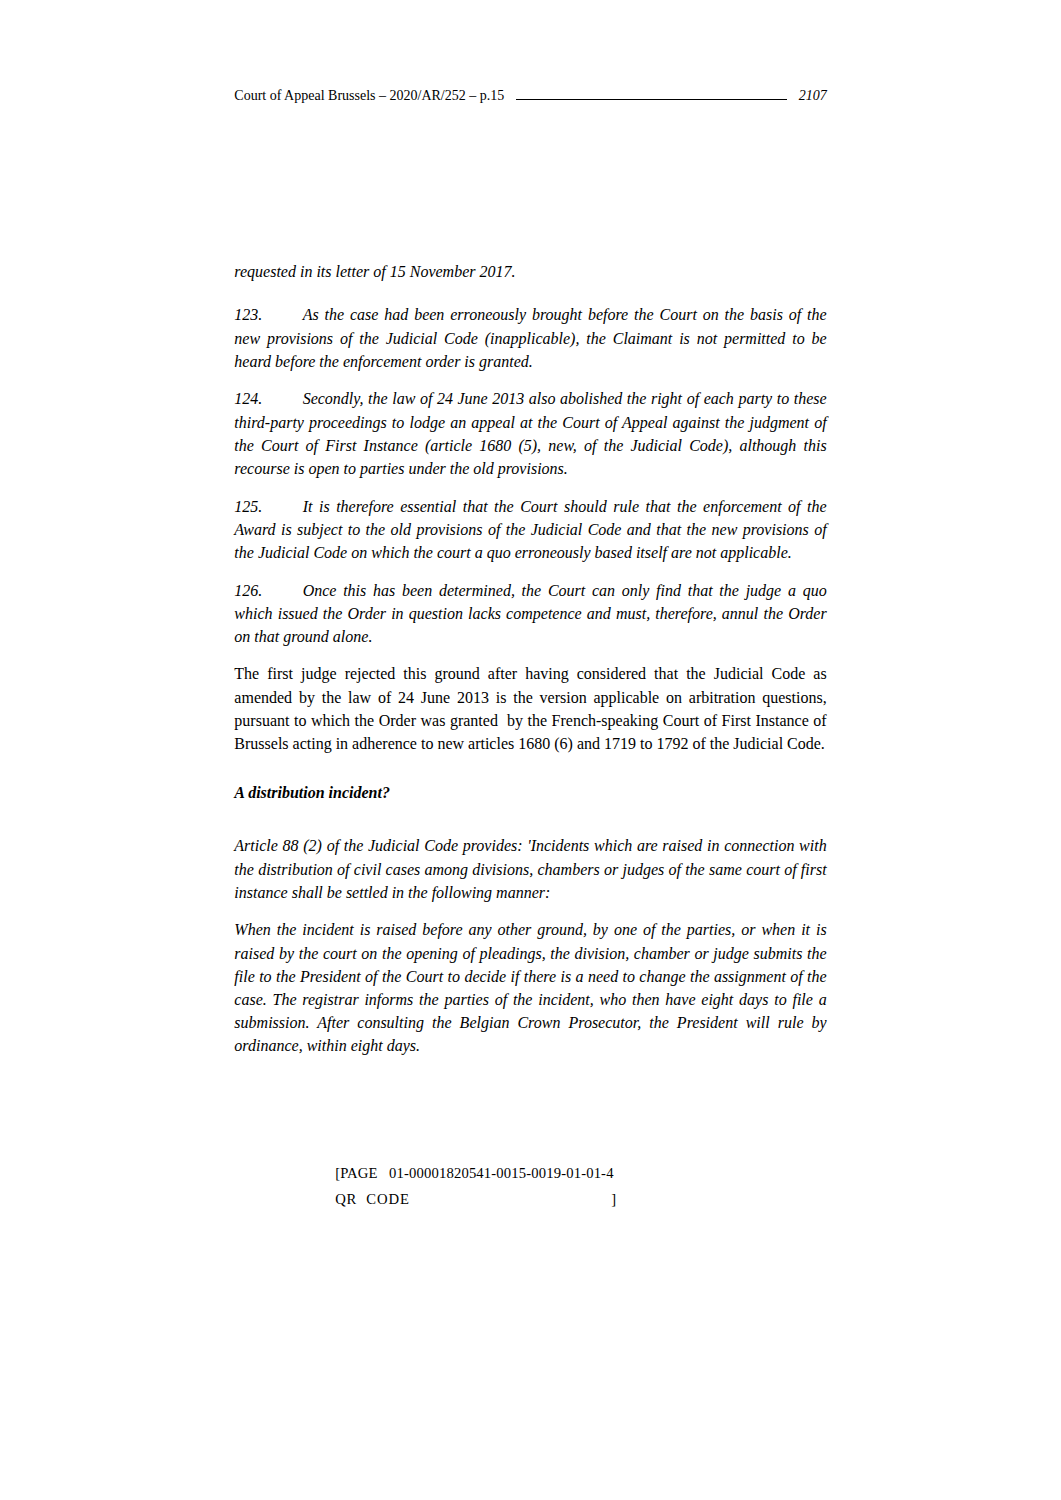Court of Appeal Brussels – 2020/AR/252 – p.15 2107
requested in its letter of 15 November 2017.
123. As the case had been erroneously brought before the Court on the basis of the new provisions of the Judicial Code (inapplicable), the Claimant is not permitted to be heard before the enforcement order is granted.
124. Secondly, the law of 24 June 2013 also abolished the right of each party to these third-party proceedings to lodge an appeal at the Court of Appeal against the judgment of the Court of First Instance (article 1680 (5), new, of the Judicial Code), although this recourse is open to parties under the old provisions.
125. It is therefore essential that the Court should rule that the enforcement of the Award is subject to the old provisions of the Judicial Code and that the new provisions of the Judicial Code on which the court a quo erroneously based itself are not applicable.
126. Once this has been determined, the Court can only find that the judge a quo which issued the Order in question lacks competence and must, therefore, annul the Order on that ground alone.
The first judge rejected this ground after having considered that the Judicial Code as amended by the law of 24 June 2013 is the version applicable on arbitration questions, pursuant to which the Order was granted by the French-speaking Court of First Instance of Brussels acting in adherence to new articles 1680 (6) and 1719 to 1792 of the Judicial Code.
A distribution incident?
Article 88 (2) of the Judicial Code provides: 'Incidents which are raised in connection with the distribution of civil cases among divisions, chambers or judges of the same court of first instance shall be settled in the following manner:
When the incident is raised before any other ground, by one of the parties, or when it is raised by the court on the opening of pleadings, the division, chamber or judge submits the file to the President of the Court to decide if there is a need to change the assignment of the case. The registrar informs the parties of the incident, who then have eight days to file a submission. After consulting the Belgian Crown Prosecutor, the President will rule by ordinance, within eight days.
[PAGE 01-00001820541-0015-0019-01-01-4
QR CODE ]